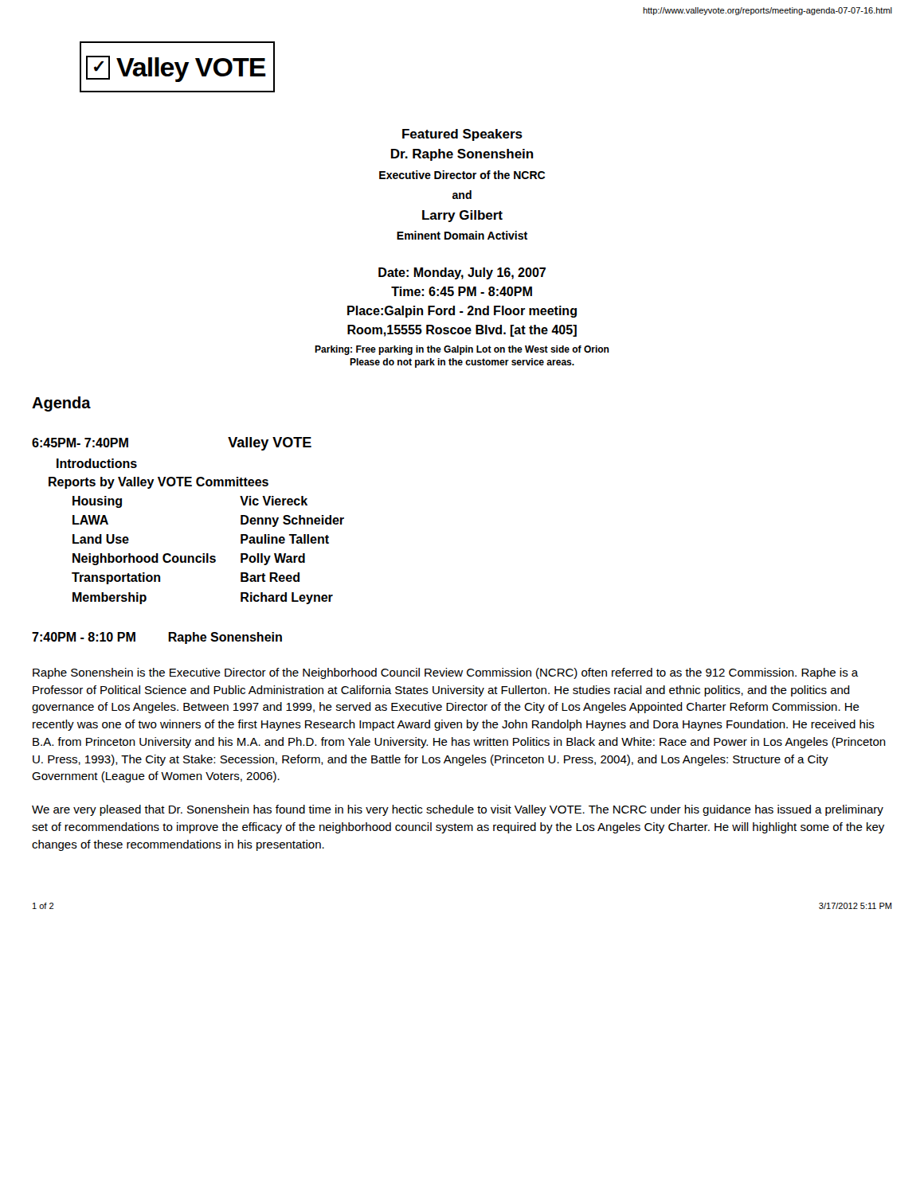http://www.valleyvote.org/reports/meeting-agenda-07-07-16.html
✓Valley VOTE
Featured Speakers
Dr. Raphe Sonenshein
Executive Director of the NCRC
and
Larry Gilbert
Eminent Domain Activist
Date: Monday, July 16, 2007
Time: 6:45 PM - 8:40PM
Place:Galpin Ford - 2nd Floor meeting
Room,15555 Roscoe Blvd. [at the 405]
Parking: Free parking in the Galpin Lot on the West side of Orion
Please do not park in the customer service areas.
Agenda
6:45PM- 7:40PM Valley VOTE
Introductions
Reports by Valley VOTE Committees
| Housing | Vic Viereck |
| LAWA | Denny Schneider |
| Land Use | Pauline Tallent |
| Neighborhood Councils | Polly Ward |
| Transportation | Bart Reed |
| Membership | Richard Leyner |
7:40PM - 8:10 PM Raphe Sonenshein
Raphe Sonenshein is the Executive Director of the Neighborhood Council Review Commission (NCRC) often referred to as the 912 Commission. Raphe is a Professor of Political Science and Public Administration at California States University at Fullerton. He studies racial and ethnic politics, and the politics and governance of Los Angeles. Between 1997 and 1999, he served as Executive Director of the City of Los Angeles Appointed Charter Reform Commission. He recently was one of two winners of the first Haynes Research Impact Award given by the John Randolph Haynes and Dora Haynes Foundation. He received his B.A. from Princeton University and his M.A. and Ph.D. from Yale University. He has written Politics in Black and White: Race and Power in Los Angeles (Princeton U. Press, 1993), The City at Stake: Secession, Reform, and the Battle for Los Angeles (Princeton U. Press, 2004), and Los Angeles: Structure of a City Government (League of Women Voters, 2006).
We are very pleased that Dr. Sonenshein has found time in his very hectic schedule to visit Valley VOTE. The NCRC under his guidance has issued a preliminary set of recommendations to improve the efficacy of the neighborhood council system as required by the Los Angeles City Charter. He will highlight some of the key changes of these recommendations in his presentation.
1 of 2 3/17/2012 5:11 PM